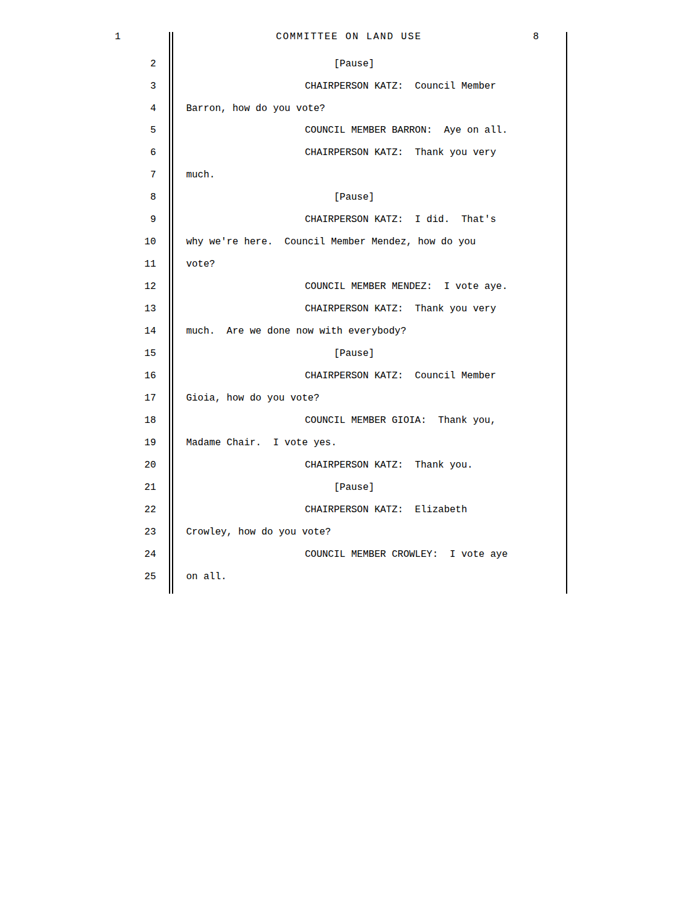1 COMMITTEE ON LAND USE 8
[Pause]
CHAIRPERSON KATZ: Council Member
Barron, how do you vote?
COUNCIL MEMBER BARRON: Aye on all.
CHAIRPERSON KATZ: Thank you very
much.
[Pause]
CHAIRPERSON KATZ: I did. That's
why we're here. Council Member Mendez, how do you
vote?
COUNCIL MEMBER MENDEZ: I vote aye.
CHAIRPERSON KATZ: Thank you very
much. Are we done now with everybody?
[Pause]
CHAIRPERSON KATZ: Council Member
Gioia, how do you vote?
COUNCIL MEMBER GIOIA: Thank you,
Madame Chair. I vote yes.
CHAIRPERSON KATZ: Thank you.
[Pause]
CHAIRPERSON KATZ: Elizabeth
Crowley, how do you vote?
COUNCIL MEMBER CROWLEY: I vote aye
on all.